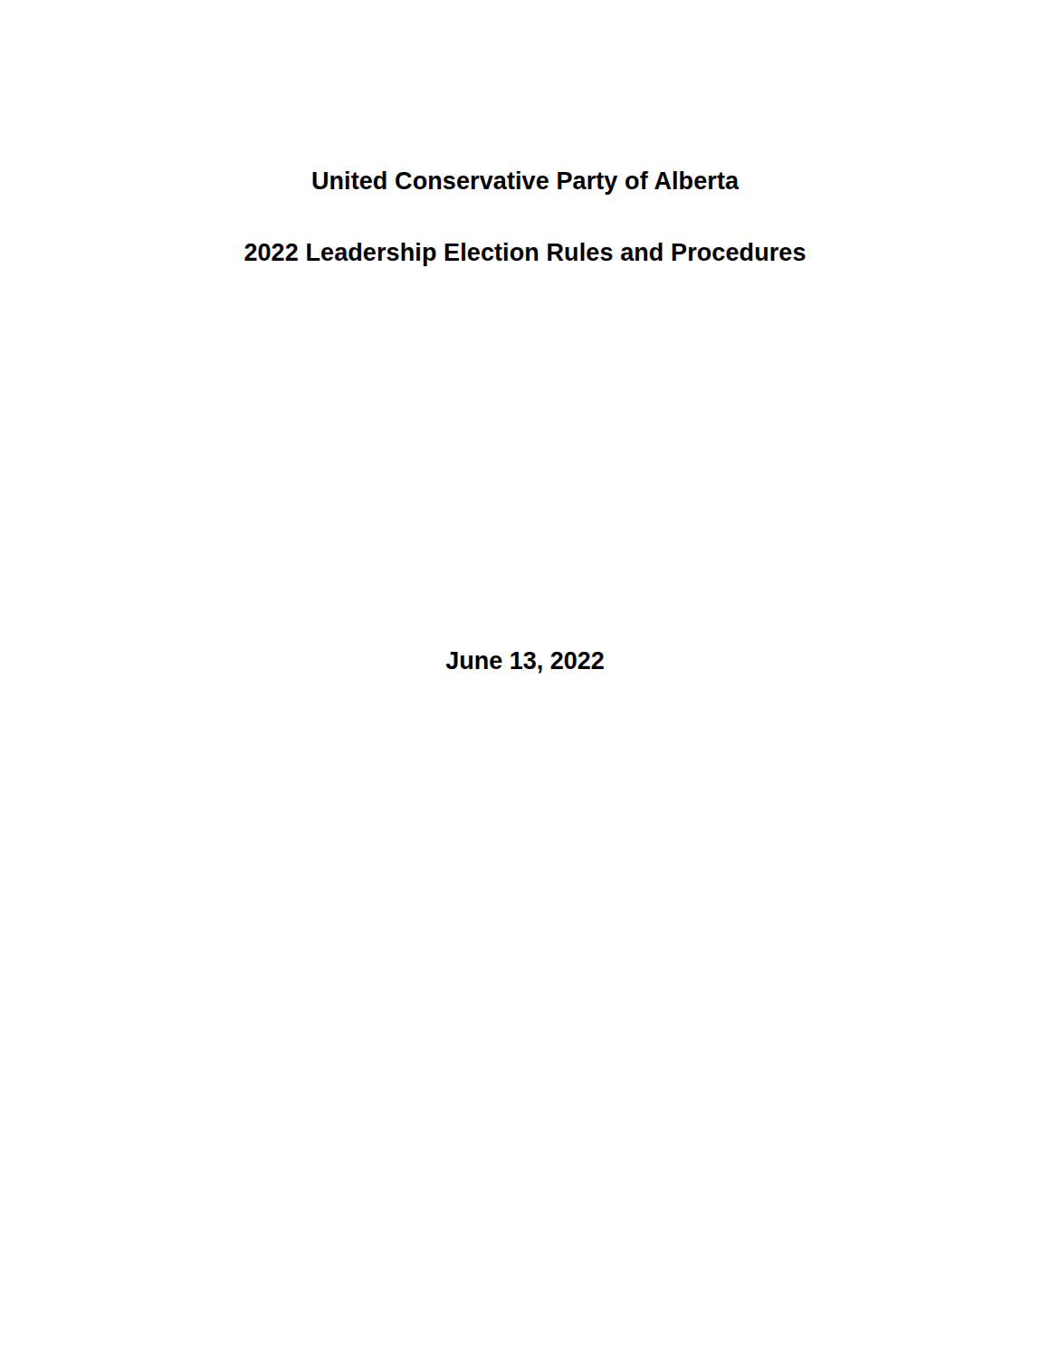United Conservative Party of Alberta 2022 Leadership Election Rules and Procedures
June 13, 2022